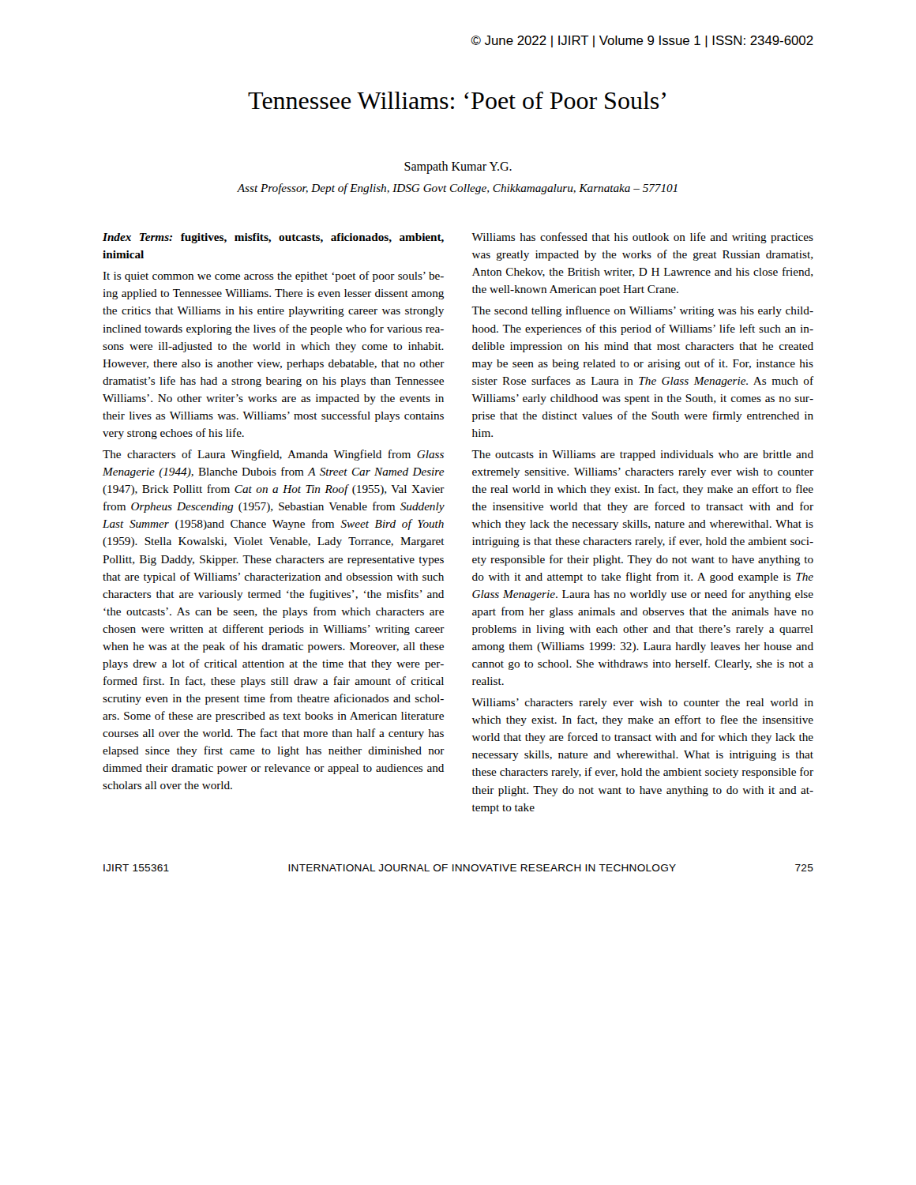© June 2022 | IJIRT | Volume 9 Issue 1 | ISSN: 2349-6002
Tennessee Williams: ‘Poet of Poor Souls’
Sampath Kumar Y.G.
Asst Professor, Dept of English, IDSG Govt College, Chikkamagaluru, Karnataka – 577101
Index Terms: fugitives, misfits, outcasts, aficionados, ambient, inimical
It is quiet common we come across the epithet ‘poet of poor souls’ being applied to Tennessee Williams. There is even lesser dissent among the critics that Williams in his entire playwriting career was strongly inclined towards exploring the lives of the people who for various reasons were ill-adjusted to the world in which they come to inhabit. However, there also is another view, perhaps debatable, that no other dramatist’s life has had a strong bearing on his plays than Tennessee Williams’. No other writer’s works are as impacted by the events in their lives as Williams was. Williams’ most successful plays contains very strong echoes of his life.
The characters of Laura Wingfield, Amanda Wingfield from Glass Menagerie (1944), Blanche Dubois from A Street Car Named Desire (1947), Brick Pollitt from Cat on a Hot Tin Roof (1955), Val Xavier from Orpheus Descending (1957), Sebastian Venable from Suddenly Last Summer (1958)and Chance Wayne from Sweet Bird of Youth (1959). Stella Kowalski, Violet Venable, Lady Torrance, Margaret Pollitt, Big Daddy, Skipper. These characters are representative types that are typical of Williams’ characterization and obsession with such characters that are variously termed ‘the fugitives’, ‘the misfits’ and ‘the outcasts’. As can be seen, the plays from which characters are chosen were written at different periods in Williams’ writing career when he was at the peak of his dramatic powers. Moreover, all these plays drew a lot of critical attention at the time that they were performed first. In fact, these plays still draw a fair amount of critical scrutiny even in the present time from theatre aficionados and scholars. Some of these are prescribed as text books in American literature courses all over the world. The fact that more than half a century has elapsed since they first came to light has neither diminished nor dimmed their dramatic power or relevance or appeal to audiences and scholars all over the world.
Williams has confessed that his outlook on life and writing practices was greatly impacted by the works of the great Russian dramatist, Anton Chekov, the British writer, D H Lawrence and his close friend, the well-known American poet Hart Crane.
The second telling influence on Williams’ writing was his early childhood. The experiences of this period of Williams’ life left such an indelible impression on his mind that most characters that he created may be seen as being related to or arising out of it. For, instance his sister Rose surfaces as Laura in The Glass Menagerie. As much of Williams’ early childhood was spent in the South, it comes as no surprise that the distinct values of the South were firmly entrenched in him.
The outcasts in Williams are trapped individuals who are brittle and extremely sensitive. Williams’ characters rarely ever wish to counter the real world in which they exist. In fact, they make an effort to flee the insensitive world that they are forced to transact with and for which they lack the necessary skills, nature and wherewithal. What is intriguing is that these characters rarely, if ever, hold the ambient society responsible for their plight. They do not want to have anything to do with it and attempt to take flight from it. A good example is The Glass Menagerie. Laura has no worldly use or need for anything else apart from her glass animals and observes that the animals have no problems in living with each other and that there’s rarely a quarrel among them (Williams 1999: 32). Laura hardly leaves her house and cannot go to school. She withdraws into herself. Clearly, she is not a realist.
Williams’ characters rarely ever wish to counter the real world in which they exist. In fact, they make an effort to flee the insensitive world that they are forced to transact with and for which they lack the necessary skills, nature and wherewithal. What is intriguing is that these characters rarely, if ever, hold the ambient society responsible for their plight. They do not want to have anything to do with it and attempt to take
IJIRT 155361 INTERNATIONAL JOURNAL OF INNOVATIVE RESEARCH IN TECHNOLOGY 725